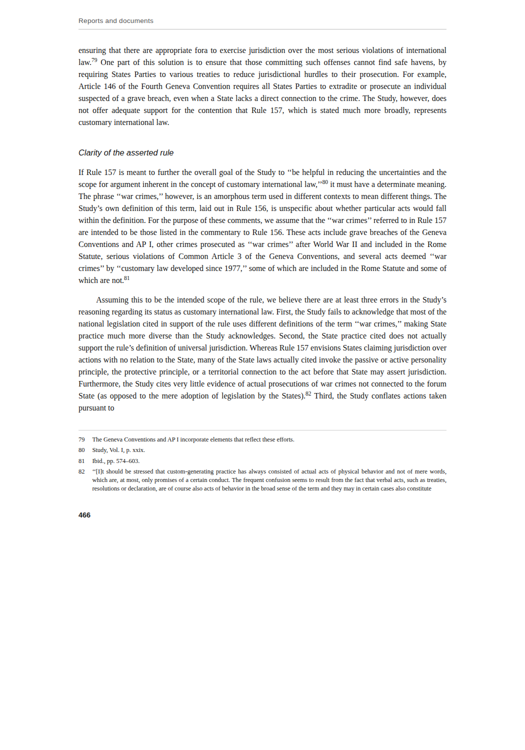Reports and documents
ensuring that there are appropriate fora to exercise jurisdiction over the most serious violations of international law.79 One part of this solution is to ensure that those committing such offenses cannot find safe havens, by requiring States Parties to various treaties to reduce jurisdictional hurdles to their prosecution. For example, Article 146 of the Fourth Geneva Convention requires all States Parties to extradite or prosecute an individual suspected of a grave breach, even when a State lacks a direct connection to the crime. The Study, however, does not offer adequate support for the contention that Rule 157, which is stated much more broadly, represents customary international law.
Clarity of the asserted rule
If Rule 157 is meant to further the overall goal of the Study to ‘‘be helpful in reducing the uncertainties and the scope for argument inherent in the concept of customary international law,’’80 it must have a determinate meaning. The phrase ‘‘war crimes,’’ however, is an amorphous term used in different contexts to mean different things. The Study’s own definition of this term, laid out in Rule 156, is unspecific about whether particular acts would fall within the definition. For the purpose of these comments, we assume that the ‘‘war crimes’’ referred to in Rule 157 are intended to be those listed in the commentary to Rule 156. These acts include grave breaches of the Geneva Conventions and AP I, other crimes prosecuted as ‘‘war crimes’’ after World War II and included in the Rome Statute, serious violations of Common Article 3 of the Geneva Conventions, and several acts deemed ‘‘war crimes’’ by ‘‘customary law developed since 1977,’’ some of which are included in the Rome Statute and some of which are not.81
Assuming this to be the intended scope of the rule, we believe there are at least three errors in the Study’s reasoning regarding its status as customary international law. First, the Study fails to acknowledge that most of the national legislation cited in support of the rule uses different definitions of the term ‘‘war crimes,’’ making State practice much more diverse than the Study acknowledges. Second, the State practice cited does not actually support the rule’s definition of universal jurisdiction. Whereas Rule 157 envisions States claiming jurisdiction over actions with no relation to the State, many of the State laws actually cited invoke the passive or active personality principle, the protective principle, or a territorial connection to the act before that State may assert jurisdiction. Furthermore, the Study cites very little evidence of actual prosecutions of war crimes not connected to the forum State (as opposed to the mere adoption of legislation by the States).82 Third, the Study conflates actions taken pursuant to
The Geneva Conventions and AP I incorporate elements that reflect these efforts.
Study, Vol. I, p. xxix.
Ibid., pp. 574–603.
‘‘[I]t should be stressed that custom-generating practice has always consisted of actual acts of physical behavior and not of mere words, which are, at most, only promises of a certain conduct. The frequent confusion seems to result from the fact that verbal acts, such as treaties, resolutions or declaration, are of course also acts of behavior in the broad sense of the term and they may in certain cases also constitute
466